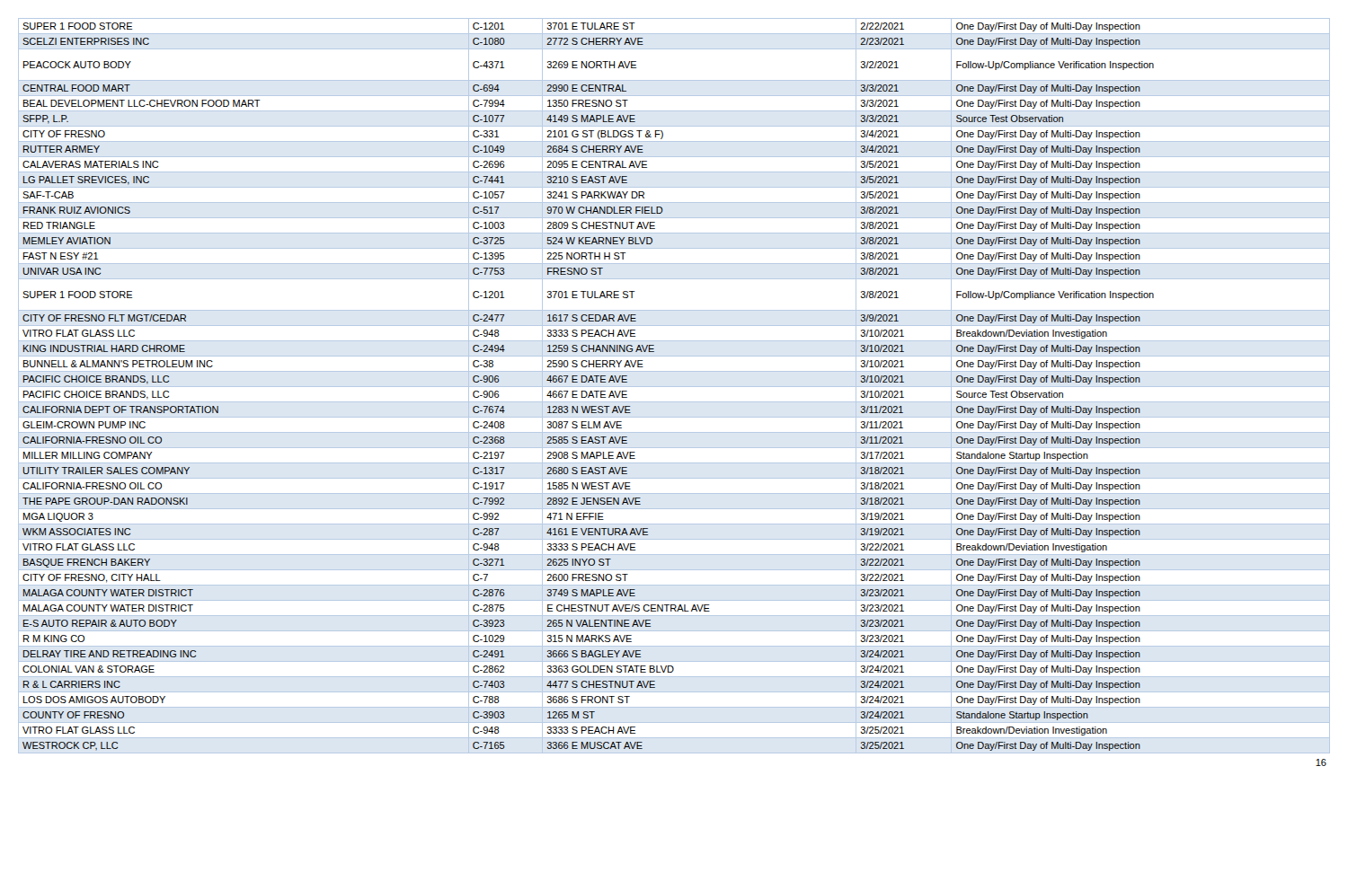| SUPER 1 FOOD STORE | C-1201 | 3701 E TULARE ST | 2/22/2021 | One Day/First Day of Multi-Day Inspection |
| SCELZI ENTERPRISES INC | C-1080 | 2772 S CHERRY AVE | 2/23/2021 | One Day/First Day of Multi-Day Inspection |
| PEACOCK AUTO BODY | C-4371 | 3269 E NORTH AVE | 3/2/2021 | Follow-Up/Compliance Verification Inspection |
| CENTRAL FOOD MART | C-694 | 2990 E CENTRAL | 3/3/2021 | One Day/First Day of Multi-Day Inspection |
| BEAL DEVELOPMENT LLC-CHEVRON FOOD MART | C-7994 | 1350 FRESNO ST | 3/3/2021 | One Day/First Day of Multi-Day Inspection |
| SFPP, L.P. | C-1077 | 4149 S MAPLE AVE | 3/3/2021 | Source Test Observation |
| CITY OF FRESNO | C-331 | 2101 G ST (BLDGS T & F) | 3/4/2021 | One Day/First Day of Multi-Day Inspection |
| RUTTER ARMEY | C-1049 | 2684 S CHERRY AVE | 3/4/2021 | One Day/First Day of Multi-Day Inspection |
| CALAVERAS MATERIALS INC | C-2696 | 2095 E CENTRAL AVE | 3/5/2021 | One Day/First Day of Multi-Day Inspection |
| LG PALLET SREVICES, INC | C-7441 | 3210 S EAST AVE | 3/5/2021 | One Day/First Day of Multi-Day Inspection |
| SAF-T-CAB | C-1057 | 3241 S PARKWAY DR | 3/5/2021 | One Day/First Day of Multi-Day Inspection |
| FRANK RUIZ AVIONICS | C-517 | 970 W CHANDLER FIELD | 3/8/2021 | One Day/First Day of Multi-Day Inspection |
| RED TRIANGLE | C-1003 | 2809 S CHESTNUT AVE | 3/8/2021 | One Day/First Day of Multi-Day Inspection |
| MEMLEY AVIATION | C-3725 | 524 W KEARNEY BLVD | 3/8/2021 | One Day/First Day of Multi-Day Inspection |
| FAST N ESY #21 | C-1395 | 225 NORTH H ST | 3/8/2021 | One Day/First Day of Multi-Day Inspection |
| UNIVAR USA INC | C-7753 | FRESNO ST | 3/8/2021 | One Day/First Day of Multi-Day Inspection |
| SUPER 1 FOOD STORE | C-1201 | 3701 E TULARE ST | 3/8/2021 | Follow-Up/Compliance Verification Inspection |
| CITY OF FRESNO FLT MGT/CEDAR | C-2477 | 1617 S CEDAR AVE | 3/9/2021 | One Day/First Day of Multi-Day Inspection |
| VITRO FLAT GLASS LLC | C-948 | 3333 S PEACH AVE | 3/10/2021 | Breakdown/Deviation Investigation |
| KING INDUSTRIAL HARD CHROME | C-2494 | 1259 S CHANNING AVE | 3/10/2021 | One Day/First Day of Multi-Day Inspection |
| BUNNELL & ALMANN'S PETROLEUM INC | C-38 | 2590 S CHERRY AVE | 3/10/2021 | One Day/First Day of Multi-Day Inspection |
| PACIFIC CHOICE BRANDS, LLC | C-906 | 4667 E DATE AVE | 3/10/2021 | One Day/First Day of Multi-Day Inspection |
| PACIFIC CHOICE BRANDS, LLC | C-906 | 4667 E DATE AVE | 3/10/2021 | Source Test Observation |
| CALIFORNIA DEPT OF TRANSPORTATION | C-7674 | 1283 N WEST AVE | 3/11/2021 | One Day/First Day of Multi-Day Inspection |
| GLEIM-CROWN PUMP INC | C-2408 | 3087 S ELM AVE | 3/11/2021 | One Day/First Day of Multi-Day Inspection |
| CALIFORNIA-FRESNO OIL CO | C-2368 | 2585 S EAST AVE | 3/11/2021 | One Day/First Day of Multi-Day Inspection |
| MILLER MILLING COMPANY | C-2197 | 2908 S MAPLE AVE | 3/17/2021 | Standalone Startup Inspection |
| UTILITY TRAILER SALES COMPANY | C-1317 | 2680 S EAST AVE | 3/18/2021 | One Day/First Day of Multi-Day Inspection |
| CALIFORNIA-FRESNO OIL CO | C-1917 | 1585 N WEST AVE | 3/18/2021 | One Day/First Day of Multi-Day Inspection |
| THE PAPE GROUP-DAN RADONSKI | C-7992 | 2892 E JENSEN AVE | 3/18/2021 | One Day/First Day of Multi-Day Inspection |
| MGA LIQUOR 3 | C-992 | 471 N EFFIE | 3/19/2021 | One Day/First Day of Multi-Day Inspection |
| WKM ASSOCIATES INC | C-287 | 4161 E VENTURA AVE | 3/19/2021 | One Day/First Day of Multi-Day Inspection |
| VITRO FLAT GLASS LLC | C-948 | 3333 S PEACH AVE | 3/22/2021 | Breakdown/Deviation Investigation |
| BASQUE FRENCH BAKERY | C-3271 | 2625 INYO ST | 3/22/2021 | One Day/First Day of Multi-Day Inspection |
| CITY OF FRESNO, CITY HALL | C-7 | 2600 FRESNO ST | 3/22/2021 | One Day/First Day of Multi-Day Inspection |
| MALAGA COUNTY WATER DISTRICT | C-2876 | 3749 S MAPLE AVE | 3/23/2021 | One Day/First Day of Multi-Day Inspection |
| MALAGA COUNTY WATER DISTRICT | C-2875 | E CHESTNUT AVE/S CENTRAL AVE | 3/23/2021 | One Day/First Day of Multi-Day Inspection |
| E-S AUTO REPAIR & AUTO BODY | C-3923 | 265 N VALENTINE AVE | 3/23/2021 | One Day/First Day of Multi-Day Inspection |
| R M KING CO | C-1029 | 315 N MARKS AVE | 3/23/2021 | One Day/First Day of Multi-Day Inspection |
| DELRAY TIRE AND RETREADING INC | C-2491 | 3666 S BAGLEY AVE | 3/24/2021 | One Day/First Day of Multi-Day Inspection |
| COLONIAL VAN & STORAGE | C-2862 | 3363 GOLDEN STATE BLVD | 3/24/2021 | One Day/First Day of Multi-Day Inspection |
| R & L CARRIERS INC | C-7403 | 4477 S CHESTNUT AVE | 3/24/2021 | One Day/First Day of Multi-Day Inspection |
| LOS DOS AMIGOS AUTOBODY | C-788 | 3686 S FRONT ST | 3/24/2021 | One Day/First Day of Multi-Day Inspection |
| COUNTY OF FRESNO | C-3903 | 1265 M ST | 3/24/2021 | Standalone Startup Inspection |
| VITRO FLAT GLASS LLC | C-948 | 3333 S PEACH AVE | 3/25/2021 | Breakdown/Deviation Investigation |
| WESTROCK CP, LLC | C-7165 | 3366 E MUSCAT AVE | 3/25/2021 | One Day/First Day of Multi-Day Inspection |
16